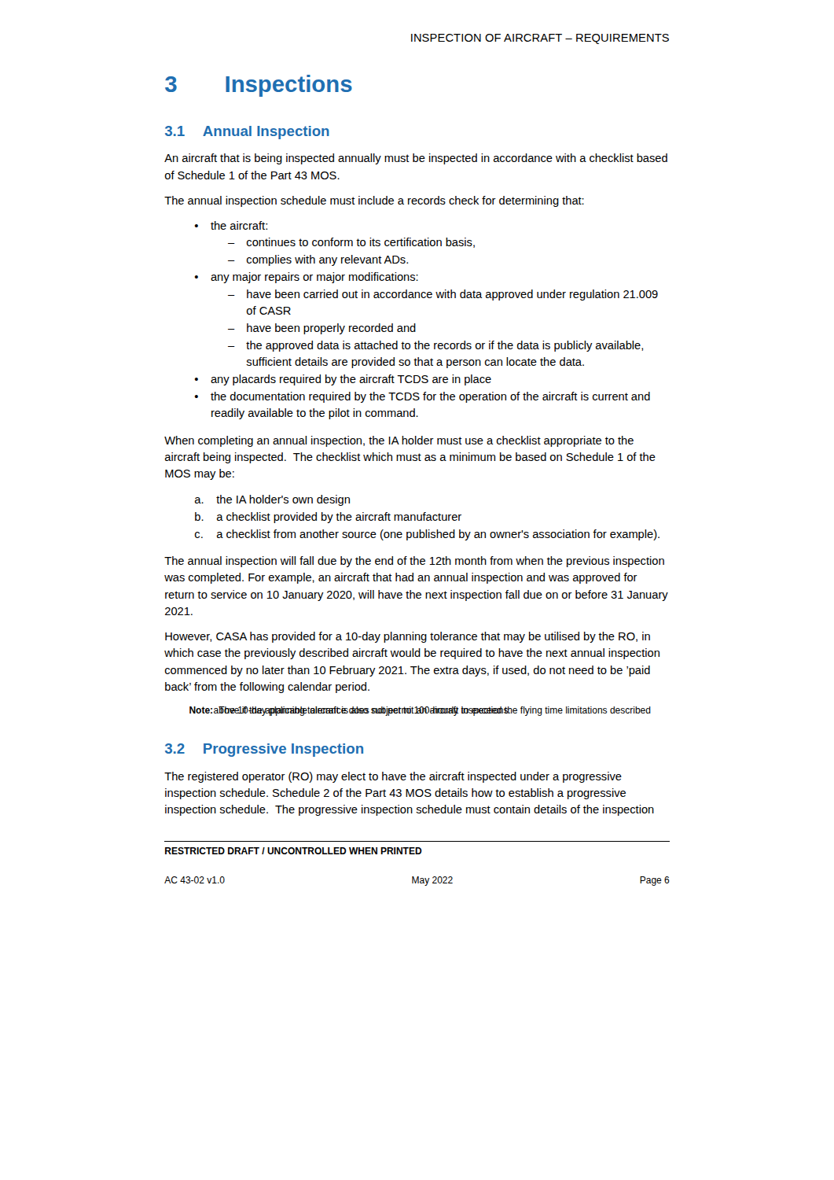INSPECTION OF AIRCRAFT – REQUIREMENTS
3 Inspections
3.1 Annual Inspection
An aircraft that is being inspected annually must be inspected in accordance with a checklist based of Schedule 1 of the Part 43 MOS.
The annual inspection schedule must include a records check for determining that:
the aircraft:
continues to conform to its certification basis,
complies with any relevant ADs.
any major repairs or major modifications:
have been carried out in accordance with data approved under regulation 21.009 of CASR
have been properly recorded and
the approved data is attached to the records or if the data is publicly available, sufficient details are provided so that a person can locate the data.
any placards required by the aircraft TCDS are in place
the documentation required by the TCDS for the operation of the aircraft is current and readily available to the pilot in command.
When completing an annual inspection, the IA holder must use a checklist appropriate to the aircraft being inspected. The checklist which must as a minimum be based on Schedule 1 of the MOS may be:
the IA holder's own design
a checklist provided by the aircraft manufacturer
a checklist from another source (one published by an owner's association for example).
The annual inspection will fall due by the end of the 12th month from when the previous inspection was completed. For example, an aircraft that had an annual inspection and was approved for return to service on 10 January 2020, will have the next inspection fall due on or before 31 January 2021.
However, CASA has provided for a 10-day planning tolerance that may be utilised by the RO, in which case the previously described aircraft would be required to have the next annual inspection commenced by no later than 10 February 2021. The extra days, if used, do not need to be ’paid back’ from the following calendar period.
Note: The 10-day planning tolerance does not permit an aircraft to exceed the flying time limitations described above if the applicable aircraft is also subject to 100-hourly inspections.
3.2 Progressive Inspection
The registered operator (RO) may elect to have the aircraft inspected under a progressive inspection schedule. Schedule 2 of the Part 43 MOS details how to establish a progressive inspection schedule. The progressive inspection schedule must contain details of the inspection
RESTRICTED DRAFT / UNCONTROLLED WHEN PRINTED
AC 43-02 v1.0
May 2022
Page 6